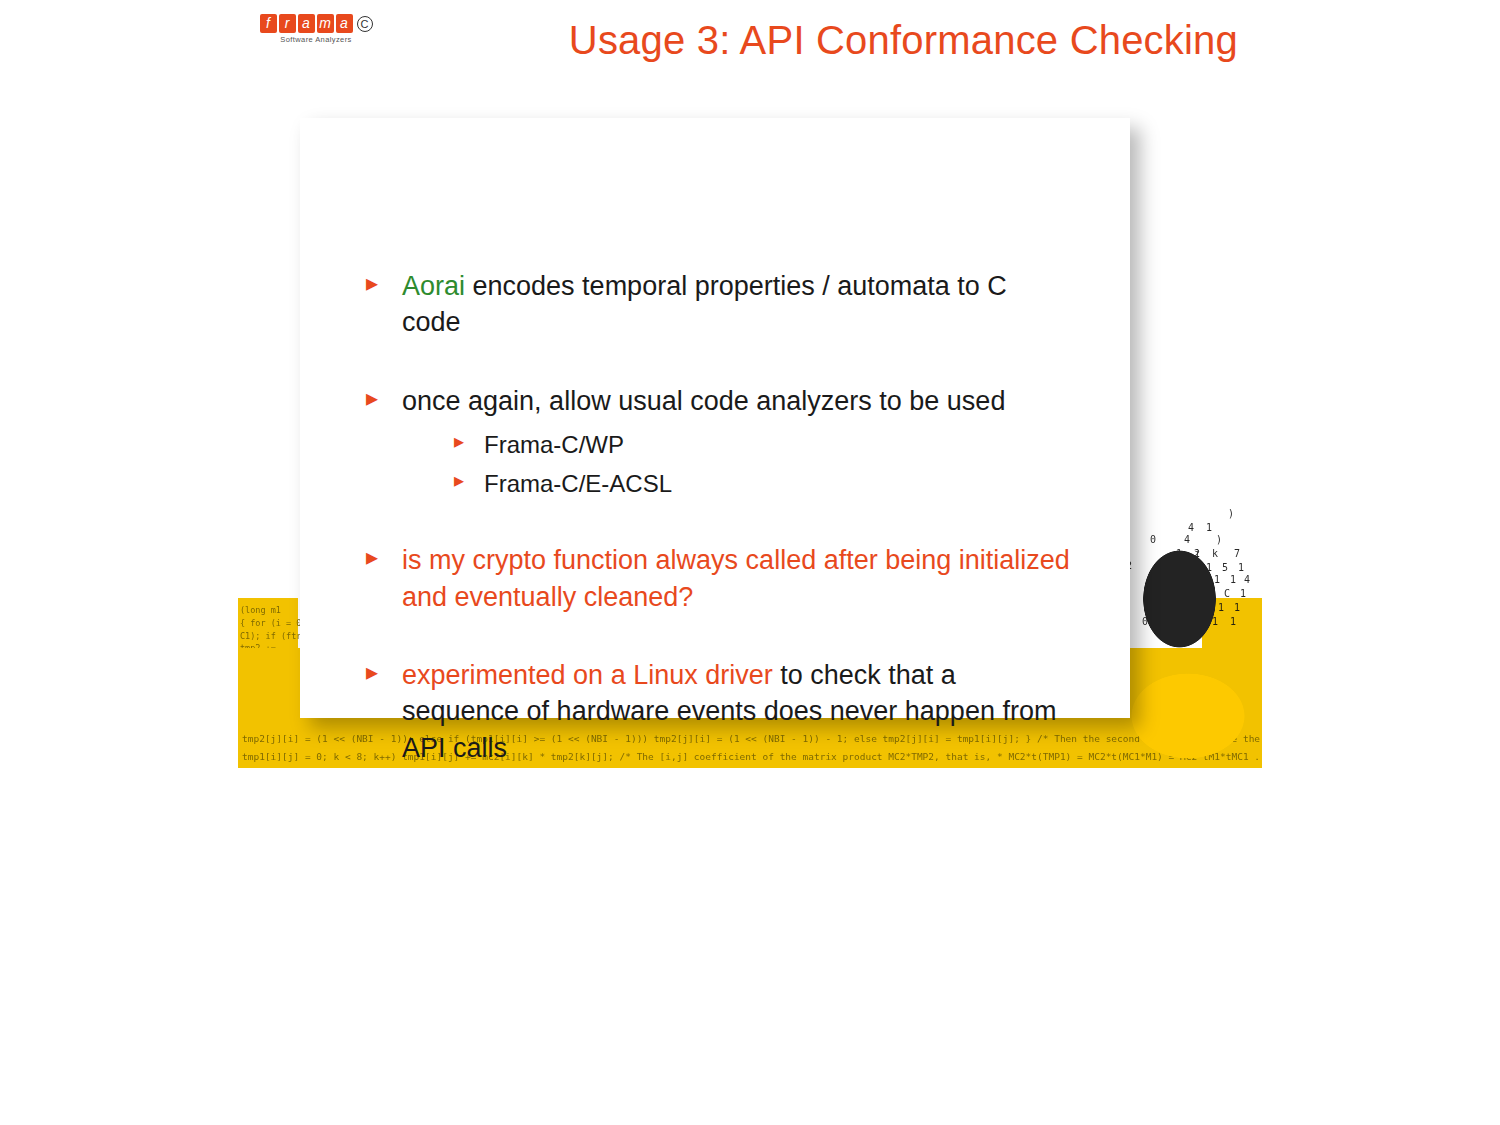framaC
Software Analyzers
Usage 3: API Conformance Checking
(long m1
{ for (i = 0
C1); if (ftr
tmp2 +=
nt of the
tmp2[j][i] = (1 << (NBI - 1)); else if (tmp1[i][i] >= (1 << (NBI - 1))) tmp2[j][i] = (1 << (NBI - 1)) - 1; else tmp2[j][i] = tmp1[i][j]; } /* Then the second pass. Looks like the first one. */ for (i
tmp1[i][j] = 0; k < 8; k++) tmp1[i][j] += mc2[i][k] * tmp2[k][j]; /* The [i,j] coefficient of the matrix product MC2*TMP2, that is, * MC2*t(TMP1) = MC2*t(MC1*M1) = MC2*tM1*tMC1 .
) 4 1 0 4 ) 1 2 j k 7 2 0 2 j 1 5 1 1 1 4 6 1 1 4 0 2 j 1 C 1 4 0 2 1 1 1 0 2 1 1 1 1
Aorai encodes temporal properties / automata to C code
once again, allow usual code analyzers to be used
Frama-C/WP
Frama-C/E-ACSL
is my crypto function always called after being initialized and eventually cleaned?
experimented on a Linux driver to check that a sequence of hardware events does never happen from API calls